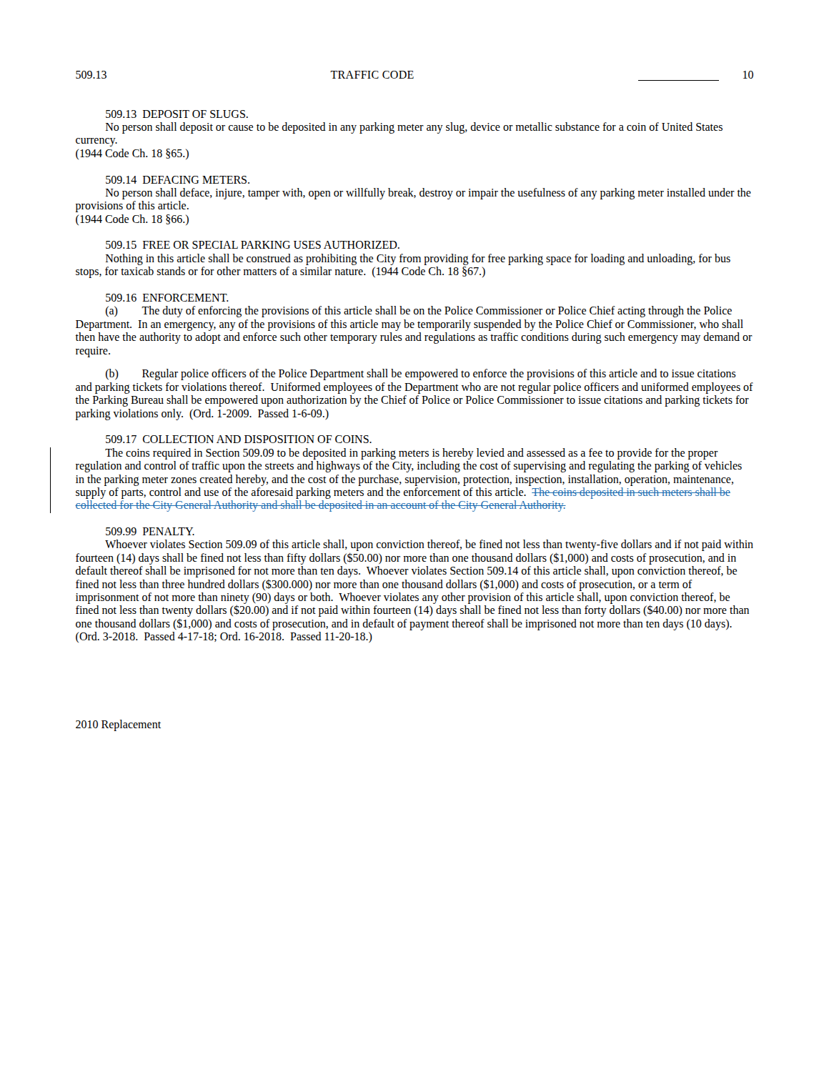509.13 TRAFFIC CODE 10
509.13 DEPOSIT OF SLUGS.
No person shall deposit or cause to be deposited in any parking meter any slug, device or metallic substance for a coin of United States currency.
(1944 Code Ch. 18 §65.)
509.14 DEFACING METERS.
No person shall deface, injure, tamper with, open or willfully break, destroy or impair the usefulness of any parking meter installed under the provisions of this article.
(1944 Code Ch. 18 §66.)
509.15 FREE OR SPECIAL PARKING USES AUTHORIZED.
Nothing in this article shall be construed as prohibiting the City from providing for free parking space for loading and unloading, for bus stops, for taxicab stands or for other matters of a similar nature. (1944 Code Ch. 18 §67.)
509.16 ENFORCEMENT.
(a) The duty of enforcing the provisions of this article shall be on the Police Commissioner or Police Chief acting through the Police Department. In an emergency, any of the provisions of this article may be temporarily suspended by the Police Chief or Commissioner, who shall then have the authority to adopt and enforce such other temporary rules and regulations as traffic conditions during such emergency may demand or require.
(b) Regular police officers of the Police Department shall be empowered to enforce the provisions of this article and to issue citations and parking tickets for violations thereof. Uniformed employees of the Department who are not regular police officers and uniformed employees of the Parking Bureau shall be empowered upon authorization by the Chief of Police or Police Commissioner to issue citations and parking tickets for parking violations only. (Ord. 1-2009. Passed 1-6-09.)
509.17 COLLECTION AND DISPOSITION OF COINS.
The coins required in Section 509.09 to be deposited in parking meters is hereby levied and assessed as a fee to provide for the proper regulation and control of traffic upon the streets and highways of the City, including the cost of supervising and regulating the parking of vehicles in the parking meter zones created hereby, and the cost of the purchase, supervision, protection, inspection, installation, operation, maintenance, supply of parts, control and use of the aforesaid parking meters and the enforcement of this article. The coins deposited in such meters shall be collected for the City General Authority and shall be deposited in an account of the City General Authority.
509.99 PENALTY.
Whoever violates Section 509.09 of this article shall, upon conviction thereof, be fined not less than twenty-five dollars and if not paid within fourteen (14) days shall be fined not less than fifty dollars ($50.00) nor more than one thousand dollars ($1,000) and costs of prosecution, and in default thereof shall be imprisoned for not more than ten days. Whoever violates Section 509.14 of this article shall, upon conviction thereof, be fined not less than three hundred dollars ($300.000) nor more than one thousand dollars ($1,000) and costs of prosecution, or a term of imprisonment of not more than ninety (90) days or both. Whoever violates any other provision of this article shall, upon conviction thereof, be fined not less than twenty dollars ($20.00) and if not paid within fourteen (14) days shall be fined not less than forty dollars ($40.00) nor more than one thousand dollars ($1,000) and costs of prosecution, and in default of payment thereof shall be imprisoned not more than ten days (10 days).
(Ord. 3-2018. Passed 4-17-18; Ord. 16-2018. Passed 11-20-18.)
2010 Replacement